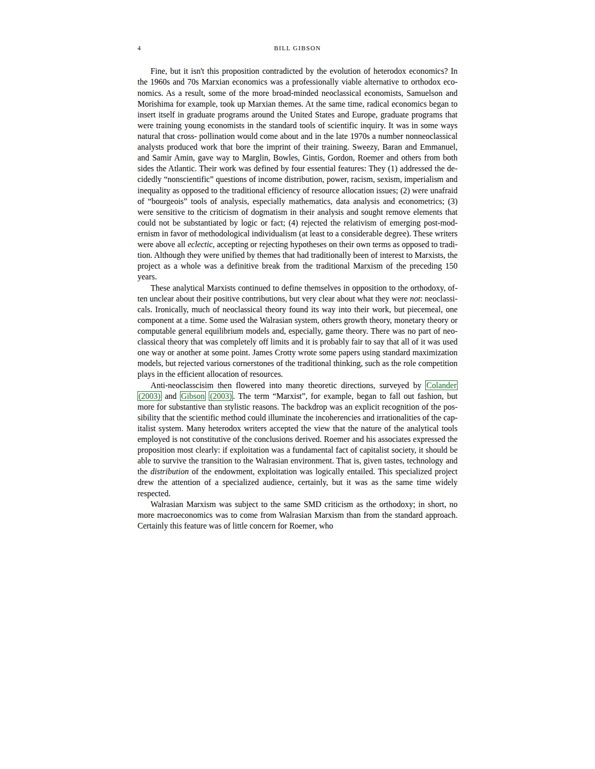4 Bill Gibson
Fine, but it isn't this proposition contradicted by the evolution of heterodox economics? In the 1960s and 70s Marxian economics was a professionally viable alternative to orthodox economics. As a result, some of the more broad-minded neoclassical economists, Samuelson and Morishima for example, took up Marxian themes. At the same time, radical economics began to insert itself in graduate programs around the United States and Europe, graduate programs that were training young economists in the standard tools of scientific inquiry. It was in some ways natural that cross- pollination would come about and in the late 1970s a number nonneoclassical analysts produced work that bore the imprint of their training. Sweezy, Baran and Emmanuel, and Samir Amin, gave way to Marglin, Bowles, Gintis, Gordon, Roemer and others from both sides the Atlantic. Their work was defined by four essential features: They (1) addressed the decidedly “nonscientific” questions of income distribution, power, racism, sexism, imperialism and inequality as opposed to the traditional efficiency of resource allocation issues; (2) were unafraid of “bourgeois” tools of analysis, especially mathematics, data analysis and econometrics; (3) were sensitive to the criticism of dogmatism in their analysis and sought remove elements that could not be substantiated by logic or fact; (4) rejected the relativism of emerging post-modernism in favor of methodological individualism (at least to a considerable degree). These writers were above all eclectic, accepting or rejecting hypotheses on their own terms as opposed to tradition. Although they were unified by themes that had traditionally been of interest to Marxists, the project as a whole was a definitive break from the traditional Marxism of the preceding 150 years.
These analytical Marxists continued to define themselves in opposition to the orthodoxy, often unclear about their positive contributions, but very clear about what they were not: neoclassicals. Ironically, much of neoclassical theory found its way into their work, but piecemeal, one component at a time. Some used the Walrasian system, others growth theory, monetary theory or computable general equilibrium models and, especially, game theory. There was no part of neoclassical theory that was completely off limits and it is probably fair to say that all of it was used one way or another at some point. James Crotty wrote some papers using standard maximization models, but rejected various cornerstones of the traditional thinking, such as the role competition plays in the efficient allocation of resources.
Anti-neoclasscisim then flowered into many theoretic directions, surveyed by Colander (2003) and Gibson (2003). The term “Marxist”, for example, began to fall out fashion, but more for substantive than stylistic reasons. The backdrop was an explicit recognition of the possibility that the scientific method could illuminate the incoherencies and irrationalities of the capitalist system. Many heterodox writers accepted the view that the nature of the analytical tools employed is not constitutive of the conclusions derived. Roemer and his associates expressed the proposition most clearly: if exploitation was a fundamental fact of capitalist society, it should be able to survive the transition to the Walrasian environment. That is, given tastes, technology and the distribution of the endowment, exploitation was logically entailed. This specialized project drew the attention of a specialized audience, certainly, but it was as the same time widely respected.
Walrasian Marxism was subject to the same SMD criticism as the orthodoxy; in short, no more macroeconomics was to come from Walrasian Marxism than from the standard approach. Certainly this feature was of little concern for Roemer, who